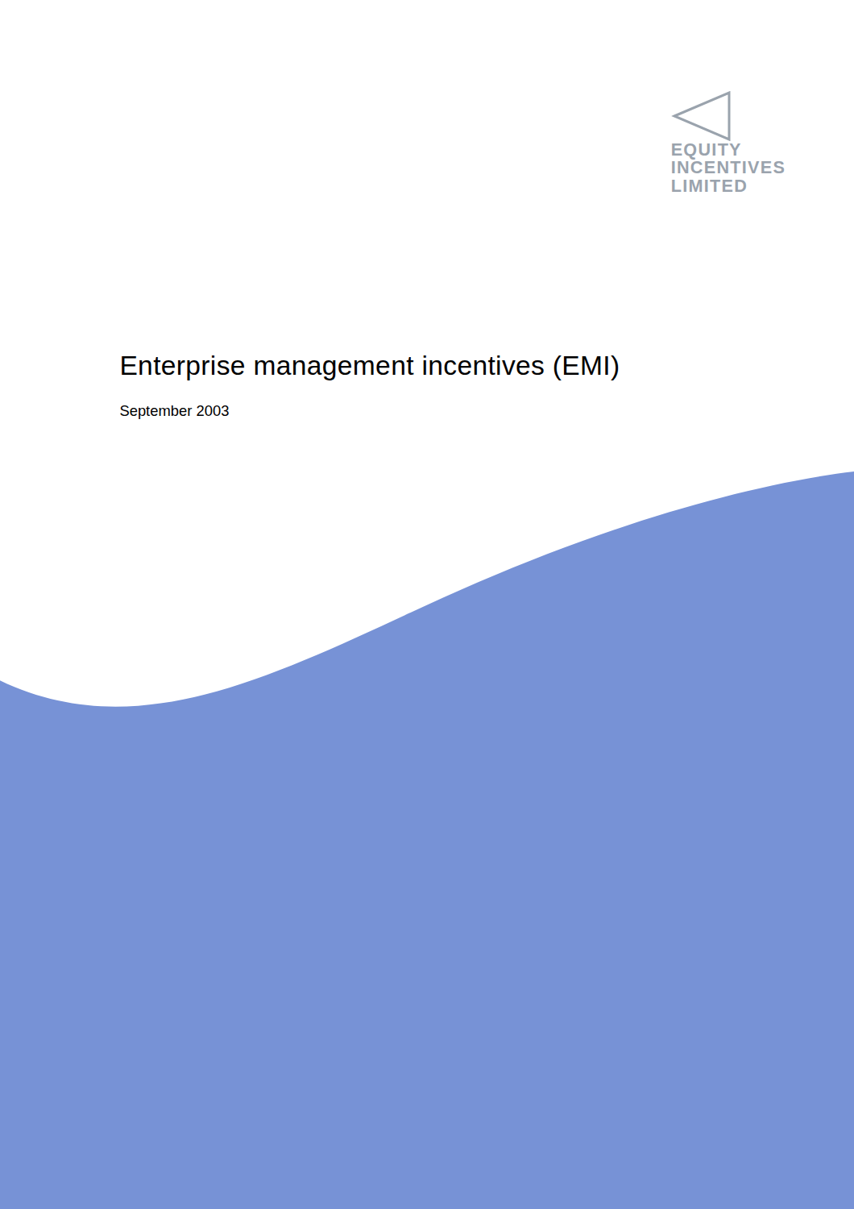EQUITY INCENTIVES LIMITED
Enterprise management incentives (EMI)
September 2003